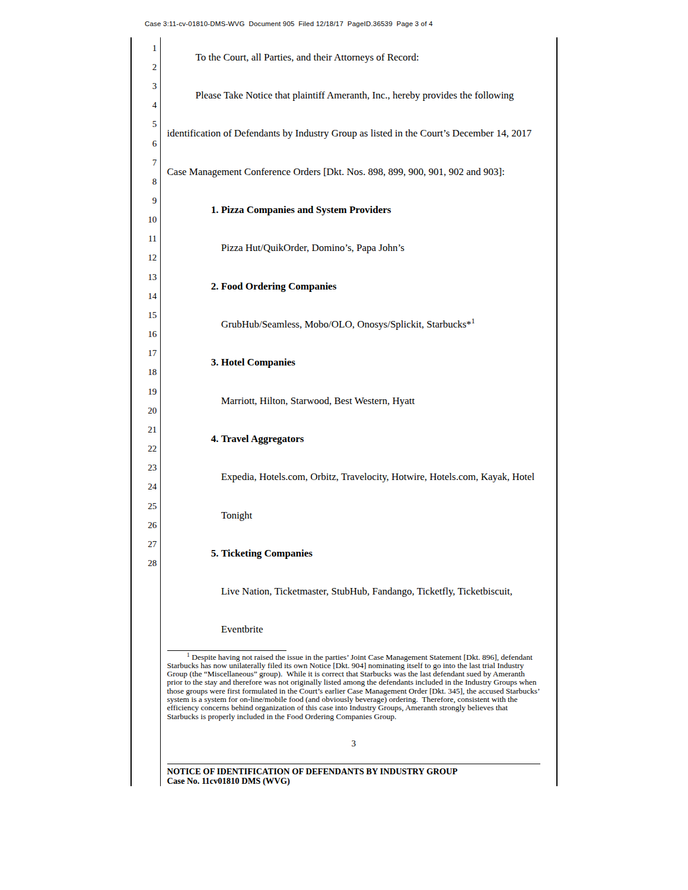Case 3:11-cv-01810-DMS-WVG Document 905 Filed 12/18/17 PageID.36539 Page 3 of 4
1
2
3
4
5
6
7
8
9
10
11
12
13
14
15
16
17
18
19
20
21
22
23
24
25
26
27
28
To the Court, all Parties, and their Attorneys of Record:
Please Take Notice that plaintiff Ameranth, Inc., hereby provides the following identification of Defendants by Industry Group as listed in the Court’s December 14, 2017 Case Management Conference Orders [Dkt. Nos. 898, 899, 900, 901, 902 and 903]:
Pizza Companies and System Providers Pizza Hut/QuikOrder, Domino’s, Papa John’s
Food Ordering Companies GrubHub/Seamless, Mobo/OLO, Onosys/Splickit, Starbucks*1
Hotel Companies Marriott, Hilton, Starwood, Best Western, Hyatt
Travel Aggregators Expedia, Hotels.com, Orbitz, Travelocity, Hotwire, Hotels.com, Kayak, Hotel Tonight
Ticketing Companies Live Nation, Ticketmaster, StubHub, Fandango, Ticketfly, Ticketbiscuit, Eventbrite
1 Despite having not raised the issue in the parties’ Joint Case Management Statement [Dkt. 896], defendant Starbucks has now unilaterally filed its own Notice [Dkt. 904] nominating itself to go into the last trial Industry Group (the “Miscellaneous” group). While it is correct that Starbucks was the last defendant sued by Ameranth prior to the stay and therefore was not originally listed among the defendants included in the Industry Groups when those groups were first formulated in the Court’s earlier Case Management Order [Dkt. 345], the accused Starbucks’ system is a system for on-line/mobile food (and obviously beverage) ordering. Therefore, consistent with the efficiency concerns behind organization of this case into Industry Groups, Ameranth strongly believes that Starbucks is properly included in the Food Ordering Companies Group.
3
NOTICE OF IDENTIFICATION OF DEFENDANTS BY INDUSTRY GROUP
Case No. 11cv01810 DMS (WVG)